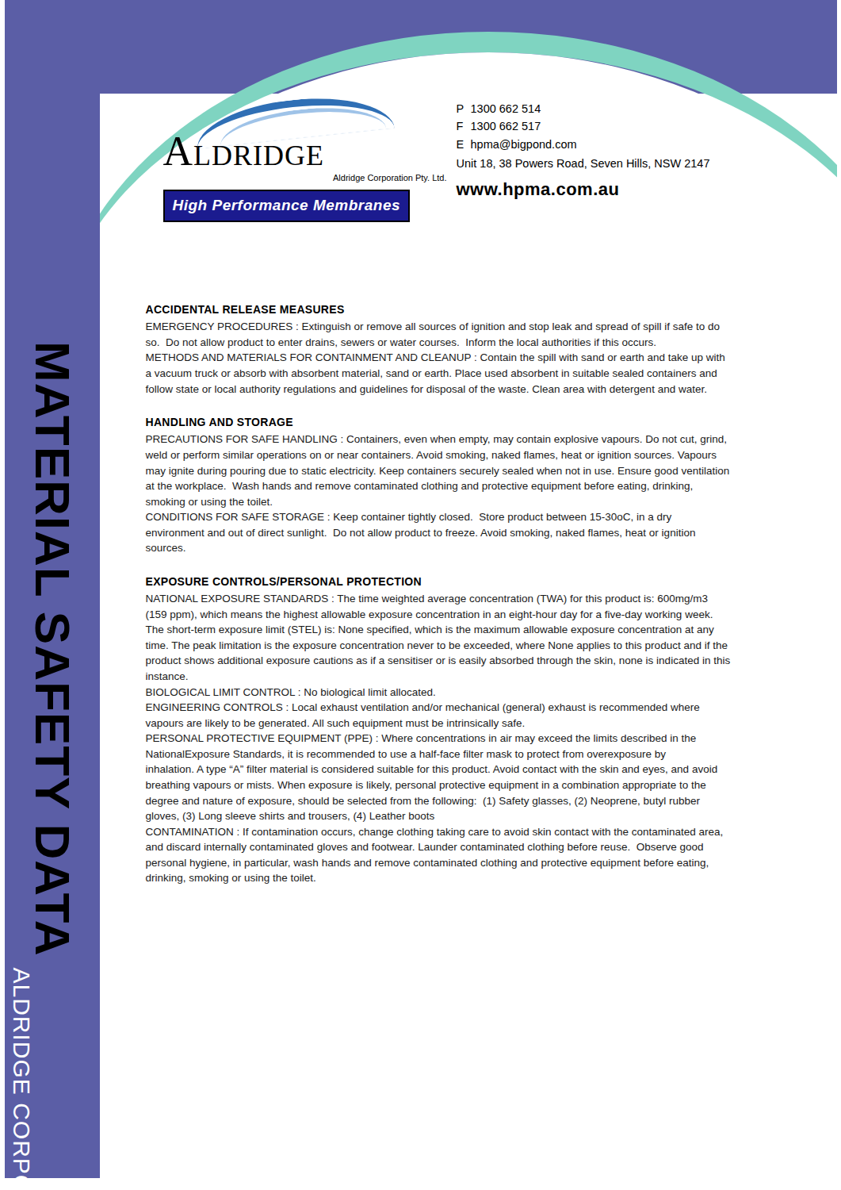MATERIAL SAFETY DATA ALDRIDGE CORPORATION
ALDRIDGE
Aldridge Corporation Pty. Ltd.
High Performance Membranes
P1300 662 514
F1300 662 517
Ehpma@bigpond.com
Unit 18, 38 Powers Road, Seven Hills, NSW 2147
www.hpma.com.au
ACCIDENTAL RELEASE MEASURES
EMERGENCY PROCEDURES : Extinguish or remove all sources of ignition and stop leak and spread of spill if safe to do so. Do not allow product to enter drains, sewers or water courses. Inform the local authorities if this occurs.
METHODS AND MATERIALS FOR CONTAINMENT AND CLEANUP : Contain the spill with sand or earth and take up with a vacuum truck or absorb with absorbent material, sand or earth. Place used absorbent in suitable sealed containers and follow state or local authority regulations and guidelines for disposal of the waste. Clean area with detergent and water.
HANDLING AND STORAGE
PRECAUTIONS FOR SAFE HANDLING : Containers, even when empty, may contain explosive vapours. Do not cut, grind, weld or perform similar operations on or near containers. Avoid smoking, naked flames, heat or ignition sources. Vapours may ignite during pouring due to static electricity. Keep containers securely sealed when not in use. Ensure good ventilation at the workplace. Wash hands and remove contaminated clothing and protective equipment before eating, drinking, smoking or using the toilet.
CONDITIONS FOR SAFE STORAGE : Keep container tightly closed. Store product between 15-30oC, in a dry environment and out of direct sunlight. Do not allow product to freeze. Avoid smoking, naked flames, heat or ignition sources.
EXPOSURE CONTROLS/PERSONAL PROTECTION
NATIONAL EXPOSURE STANDARDS : The time weighted average concentration (TWA) for this product is: 600mg/m3 (159 ppm), which means the highest allowable exposure concentration in an eight-hour day for a five-day working week. The short-term exposure limit (STEL) is: None specified, which is the maximum allowable exposure concentration at any time. The peak limitation is the exposure concentration never to be exceeded, where None applies to this product and if the product shows additional exposure cautions as if a sensitiser or is easily absorbed through the skin, none is indicated in this instance.
BIOLOGICAL LIMIT CONTROL : No biological limit allocated.
ENGINEERING CONTROLS : Local exhaust ventilation and/or mechanical (general) exhaust is recommended where vapours are likely to be generated. All such equipment must be intrinsically safe.
PERSONAL PROTECTIVE EQUIPMENT (PPE) : Where concentrations in air may exceed the limits described in the NationalExposure Standards, it is recommended to use a half-face filter mask to protect from overexposure by
inhalation. A type “A” filter material is considered suitable for this product. Avoid contact with the skin and eyes, and avoid breathing vapours or mists. When exposure is likely, personal protective equipment in a combination appropriate to the degree and nature of exposure, should be selected from the following: (1) Safety glasses, (2) Neoprene, butyl rubber gloves, (3) Long sleeve shirts and trousers, (4) Leather boots
CONTAMINATION : If contamination occurs, change clothing taking care to avoid skin contact with the contaminated area, and discard internally contaminated gloves and footwear. Launder contaminated clothing before reuse. Observe good personal hygiene, in particular, wash hands and remove contaminated clothing and protective equipment before eating, drinking, smoking or using the toilet.